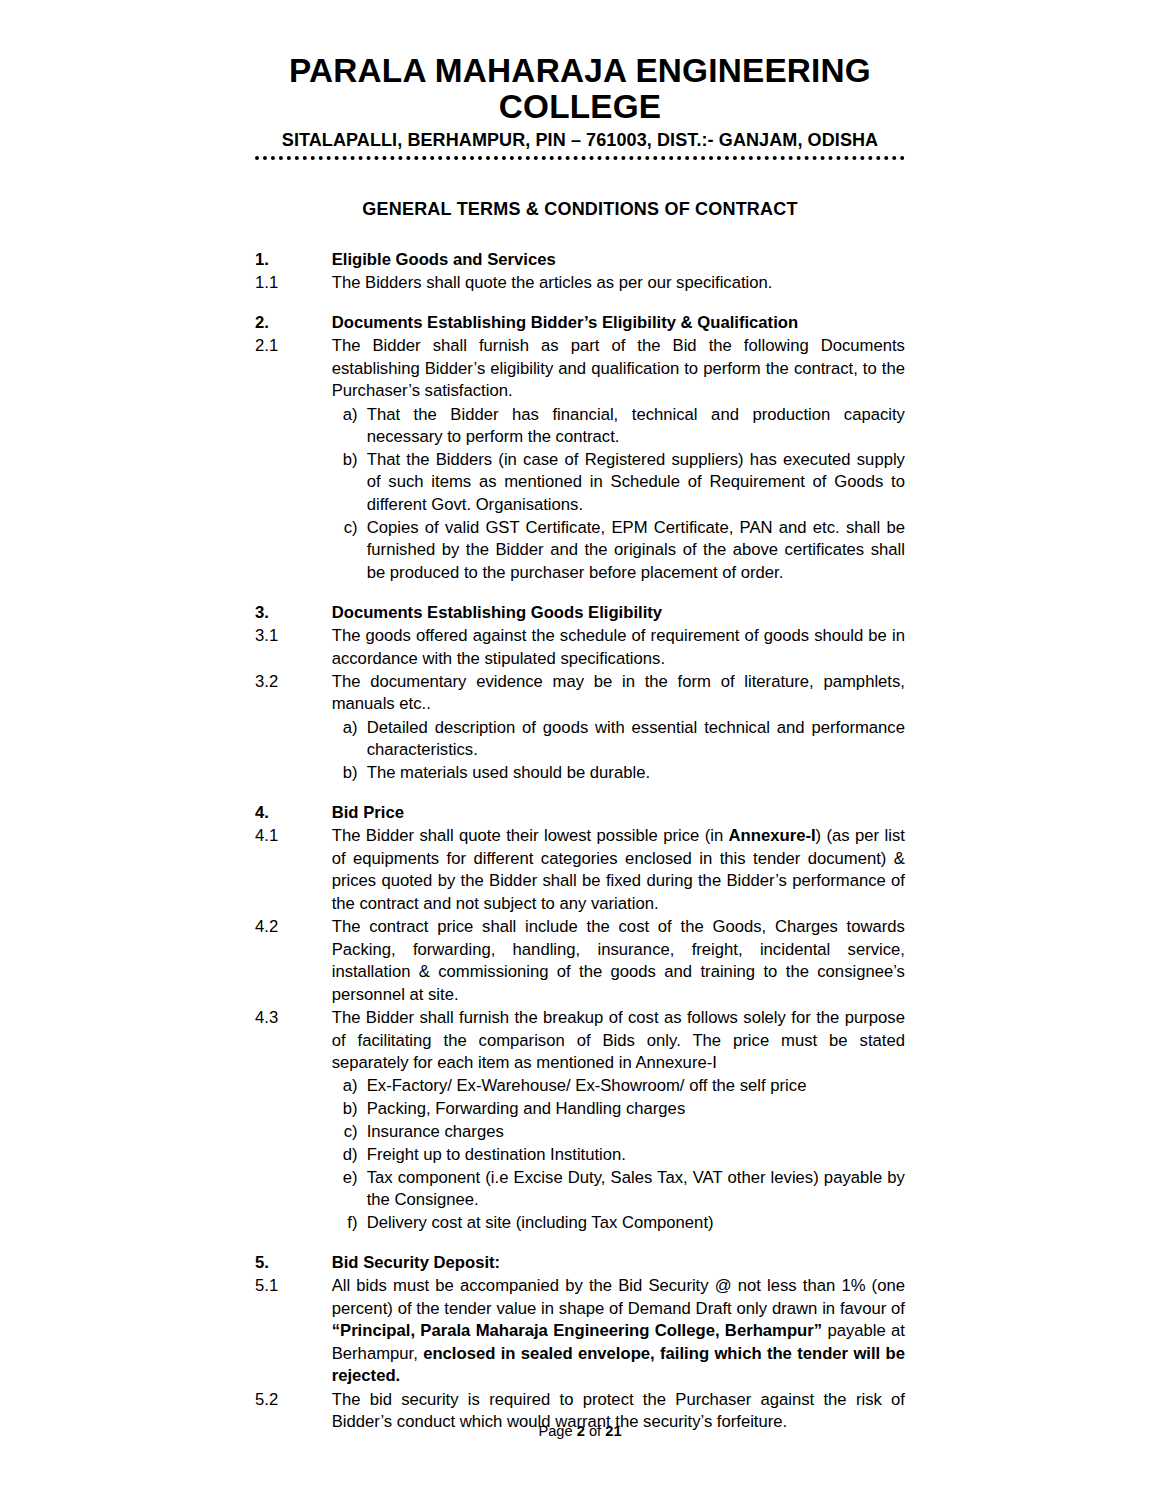PARALA MAHARAJA ENGINEERING COLLEGE
SITALAPALLI, BERHAMPUR, PIN – 761003, DIST.:- GANJAM, ODISHA
GENERAL TERMS & CONDITIONS OF CONTRACT
1.
Eligible Goods and Services
1.1
The Bidders shall quote the articles as per our specification.
2.
Documents Establishing Bidder’s Eligibility & Qualification
2.1
The Bidder shall furnish as part of the Bid the following Documents establishing Bidder’s eligibility and qualification to perform the contract, to the Purchaser’s satisfaction.
a) That the Bidder has financial, technical and production capacity necessary to perform the contract.
b) That the Bidders (in case of Registered suppliers) has executed supply of such items as mentioned in Schedule of Requirement of Goods to different Govt. Organisations.
c) Copies of valid GST Certificate, EPM Certificate, PAN and etc. shall be furnished by the Bidder and the originals of the above certificates shall be produced to the purchaser before placement of order.
3.
Documents Establishing Goods Eligibility
3.1
The goods offered against the schedule of requirement of goods should be in accordance with the stipulated specifications.
3.2
The documentary evidence may be in the form of literature, pamphlets, manuals etc..
a) Detailed description of goods with essential technical and performance characteristics.
b) The materials used should be durable.
4.
Bid Price
4.1
The Bidder shall quote their lowest possible price (in Annexure-I) (as per list of equipments for different categories enclosed in this tender document) & prices quoted by the Bidder shall be fixed during the Bidder’s performance of the contract and not subject to any variation.
4.2
The contract price shall include the cost of the Goods, Charges towards Packing, forwarding, handling, insurance, freight, incidental service, installation & commissioning of the goods and training to the consignee’s personnel at site.
4.3
The Bidder shall furnish the breakup of cost as follows solely for the purpose of facilitating the comparison of Bids only. The price must be stated separately for each item as mentioned in Annexure-I
a) Ex-Factory/ Ex-Warehouse/ Ex-Showroom/ off the self price
b) Packing, Forwarding and Handling charges
c) Insurance charges
d) Freight up to destination Institution.
e) Tax component (i.e Excise Duty, Sales Tax, VAT other levies) payable by the Consignee.
f) Delivery cost at site (including Tax Component)
5.
Bid Security Deposit:
5.1
All bids must be accompanied by the Bid Security @ not less than 1% (one percent) of the tender value in shape of Demand Draft only drawn in favour of “Principal, Parala Maharaja Engineering College, Berhampur” payable at Berhampur, enclosed in sealed envelope, failing which the tender will be rejected.
5.2
The bid security is required to protect the Purchaser against the risk of Bidder’s conduct which would warrant the security’s forfeiture.
Page 2 of 21